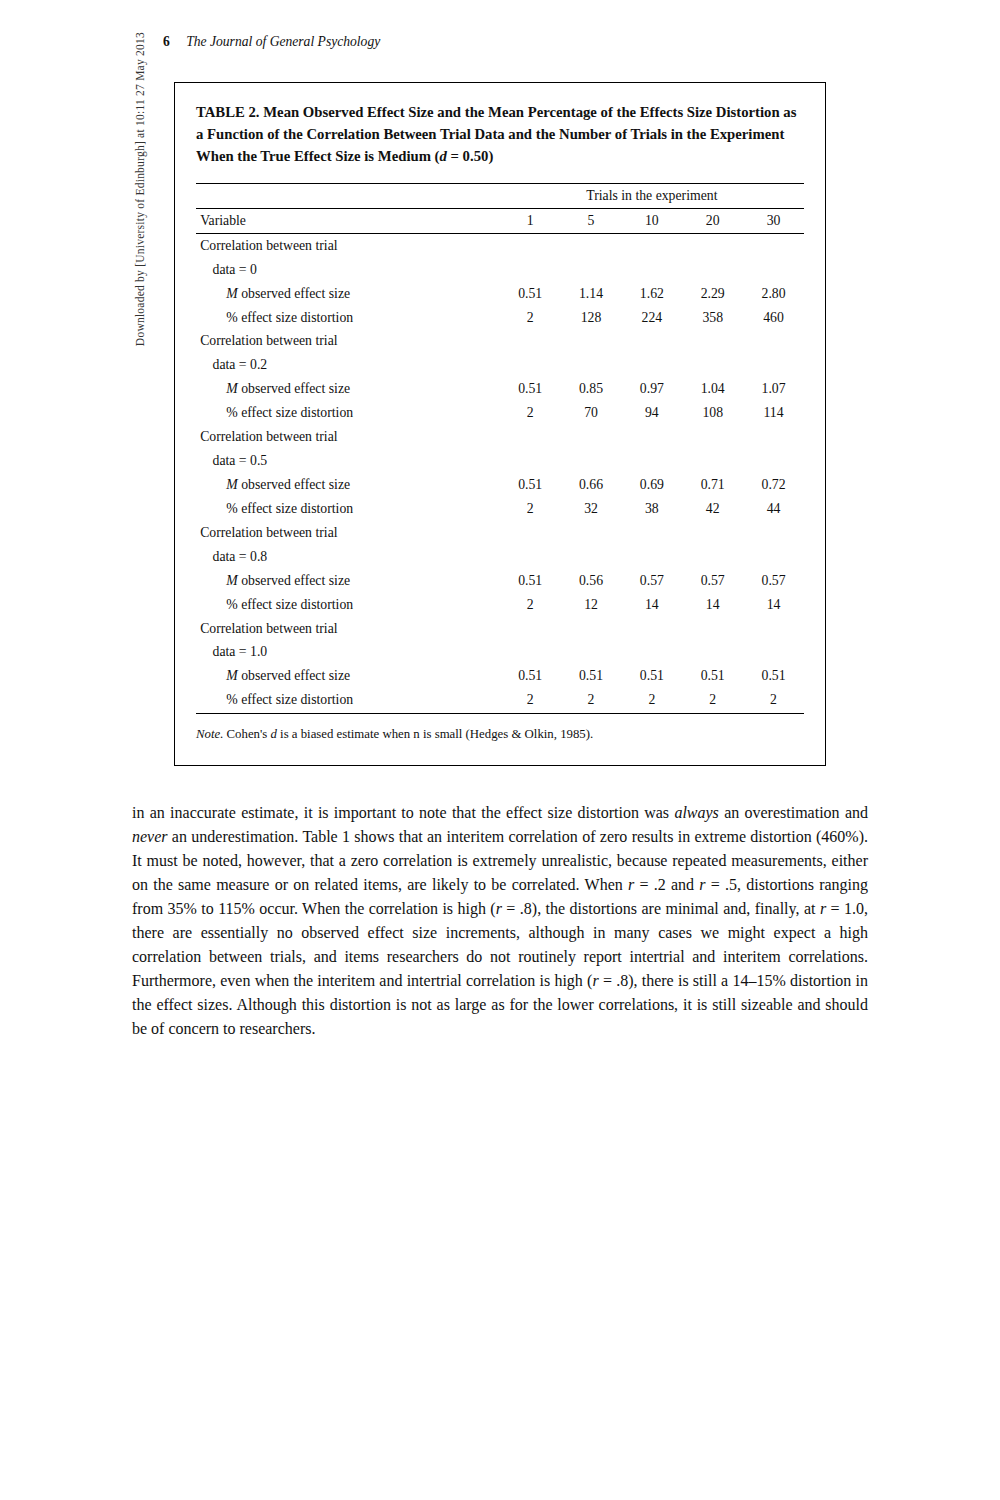Downloaded by [University of Edinburgh] at 10:11 27 May 2013
6 The Journal of General Psychology
TABLE 2. Mean Observed Effect Size and the Mean Percentage of the Effects Size Distortion as a Function of the Correlation Between Trial Data and the Number of Trials in the Experiment When the True Effect Size is Medium (d = 0.50)
| | Trials in the experiment |
| --- | --- |
| Variable | 1 | 5 | 10 | 20 | 30 |
| Correlation between trial | | | | | |
| data = 0 | | | | | |
| M observed effect size | 0.51 | 1.14 | 1.62 | 2.29 | 2.80 |
| % effect size distortion | 2 | 128 | 224 | 358 | 460 |
| Correlation between trial | | | | | |
| data = 0.2 | | | | | |
| M observed effect size | 0.51 | 0.85 | 0.97 | 1.04 | 1.07 |
| % effect size distortion | 2 | 70 | 94 | 108 | 114 |
| Correlation between trial | | | | | |
| data = 0.5 | | | | | |
| M observed effect size | 0.51 | 0.66 | 0.69 | 0.71 | 0.72 |
| % effect size distortion | 2 | 32 | 38 | 42 | 44 |
| Correlation between trial | | | | | |
| data = 0.8 | | | | | |
| M observed effect size | 0.51 | 0.56 | 0.57 | 0.57 | 0.57 |
| % effect size distortion | 2 | 12 | 14 | 14 | 14 |
| Correlation between trial | | | | | |
| data = 1.0 | | | | | |
| M observed effect size | 0.51 | 0.51 | 0.51 | 0.51 | 0.51 |
| % effect size distortion | 2 | 2 | 2 | 2 | 2 |
Note. Cohen's d is a biased estimate when n is small (Hedges & Olkin, 1985).
in an inaccurate estimate, it is important to note that the effect size distortion was always an overestimation and never an underestimation. Table 1 shows that an interitem correlation of zero results in extreme distortion (460%). It must be noted, however, that a zero correlation is extremely unrealistic, because repeated measurements, either on the same measure or on related items, are likely to be correlated. When r = .2 and r = .5, distortions ranging from 35% to 115% occur. When the correlation is high (r = .8), the distortions are minimal and, finally, at r = 1.0, there are essentially no observed effect size increments, although in many cases we might expect a high correlation between trials, and items researchers do not routinely report intertrial and interitem correlations. Furthermore, even when the interitem and intertrial correlation is high (r = .8), there is still a 14–15% distortion in the effect sizes. Although this distortion is not as large as for the lower correlations, it is still sizeable and should be of concern to researchers.